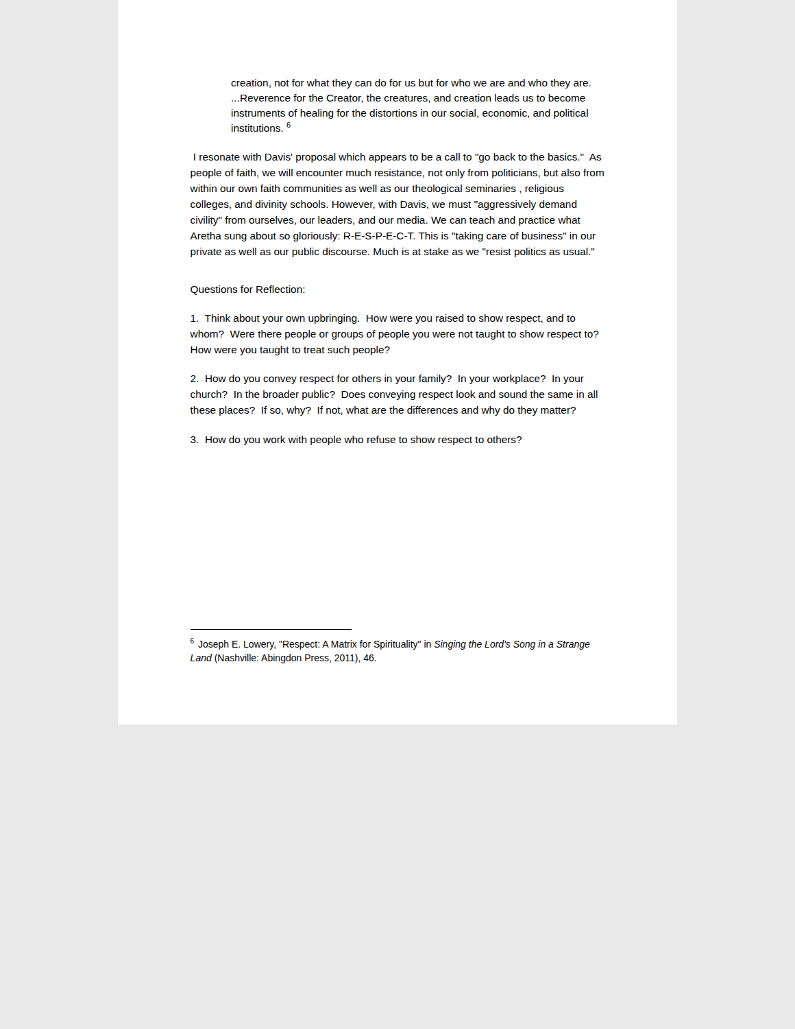creation, not for what they can do for us but for who we are and who they are. ...Reverence for the Creator, the creatures, and creation leads us to become instruments of healing for the distortions in our social, economic, and political institutions. 6
I resonate with Davis' proposal which appears to be a call to "go back to the basics." As people of faith, we will encounter much resistance, not only from politicians, but also from within our own faith communities as well as our theological seminaries , religious colleges, and divinity schools. However, with Davis, we must "aggressively demand civility" from ourselves, our leaders, and our media. We can teach and practice what Aretha sung about so gloriously: R-E-S-P-E-C-T. This is "taking care of business" in our private as well as our public discourse. Much is at stake as we "resist politics as usual."
Questions for Reflection:
1. Think about your own upbringing. How were you raised to show respect, and to whom? Were there people or groups of people you were not taught to show respect to? How were you taught to treat such people?
2. How do you convey respect for others in your family? In your workplace? In your church? In the broader public? Does conveying respect look and sound the same in all these places? If so, why? If not, what are the differences and why do they matter?
3. How do you work with people who refuse to show respect to others?
6 Joseph E. Lowery, "Respect: A Matrix for Spirituality" in Singing the Lord's Song in a Strange Land (Nashville: Abingdon Press, 2011), 46.